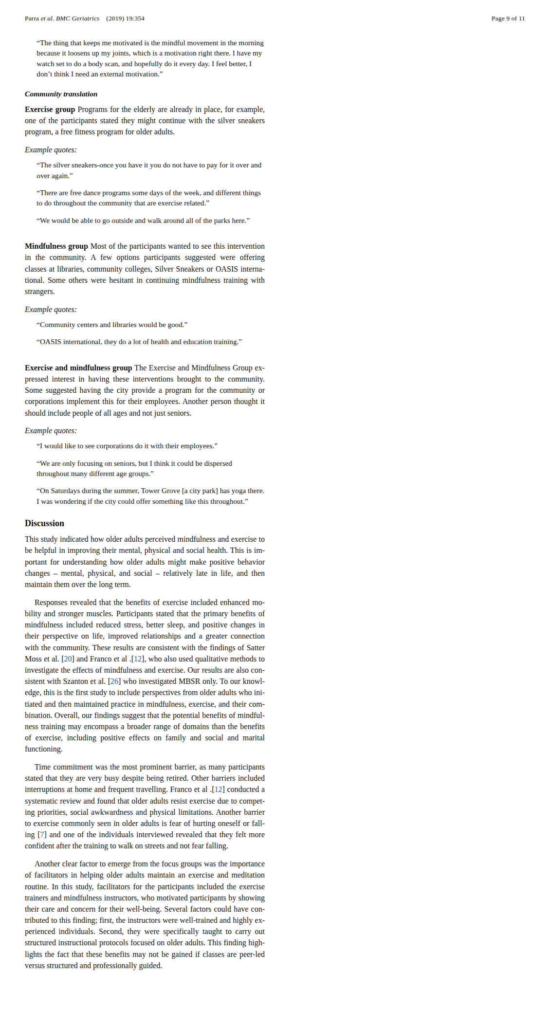Parra et al. BMC Geriatrics (2019) 19:354
Page 9 of 11
“The thing that keeps me motivated is the mindful movement in the morning because it loosens up my joints, which is a motivation right there. I have my watch set to do a body scan, and hopefully do it every day. I feel better, I don’t think I need an external motivation.”
Community translation
Exercise group Programs for the elderly are already in place, for example, one of the participants stated they might continue with the silver sneakers program, a free fitness program for older adults.
Example quotes:
“The silver sneakers-once you have it you do not have to pay for it over and over again.”
“There are free dance programs some days of the week, and different things to do throughout the community that are exercise related.”
“We would be able to go outside and walk around all of the parks here.”
Mindfulness group Most of the participants wanted to see this intervention in the community. A few options participants suggested were offering classes at libraries, community colleges, Silver Sneakers or OASIS international. Some others were hesitant in continuing mindfulness training with strangers.
Example quotes:
“Community centers and libraries would be good.”
“OASIS international, they do a lot of health and education training.”
Exercise and mindfulness group The Exercise and Mindfulness Group expressed interest in having these interventions brought to the community. Some suggested having the city provide a program for the community or corporations implement this for their employees. Another person thought it should include people of all ages and not just seniors.
Example quotes:
“I would like to see corporations do it with their employees.”
“We are only focusing on seniors, but I think it could be dispersed throughout many different age groups.”
“On Saturdays during the summer, Tower Grove [a city park] has yoga there. I was wondering if the city could offer something like this throughout.”
Discussion
This study indicated how older adults perceived mindfulness and exercise to be helpful in improving their mental, physical and social health. This is important for understanding how older adults might make positive behavior changes – mental, physical, and social – relatively late in life, and then maintain them over the long term.
Responses revealed that the benefits of exercise included enhanced mobility and stronger muscles. Participants stated that the primary benefits of mindfulness included reduced stress, better sleep, and positive changes in their perspective on life, improved relationships and a greater connection with the community. These results are consistent with the findings of Satter Moss et al. [20] and Franco et al .[12], who also used qualitative methods to investigate the effects of mindfulness and exercise. Our results are also consistent with Szanton et al. [26] who investigated MBSR only. To our knowledge, this is the first study to include perspectives from older adults who initiated and then maintained practice in mindfulness, exercise, and their combination. Overall, our findings suggest that the potential benefits of mindfulness training may encompass a broader range of domains than the benefits of exercise, including positive effects on family and social and marital functioning.
Time commitment was the most prominent barrier, as many participants stated that they are very busy despite being retired. Other barriers included interruptions at home and frequent travelling. Franco et al .[12] conducted a systematic review and found that older adults resist exercise due to competing priorities, social awkwardness and physical limitations. Another barrier to exercise commonly seen in older adults is fear of hurting oneself or falling [7] and one of the individuals interviewed revealed that they felt more confident after the training to walk on streets and not fear falling.
Another clear factor to emerge from the focus groups was the importance of facilitators in helping older adults maintain an exercise and meditation routine. In this study, facilitators for the participants included the exercise trainers and mindfulness instructors, who motivated participants by showing their care and concern for their well-being. Several factors could have contributed to this finding; first, the instructors were well-trained and highly experienced individuals. Second, they were specifically taught to carry out structured instructional protocols focused on older adults. This finding highlights the fact that these benefits may not be gained if classes are peer-led versus structured and professionally guided.